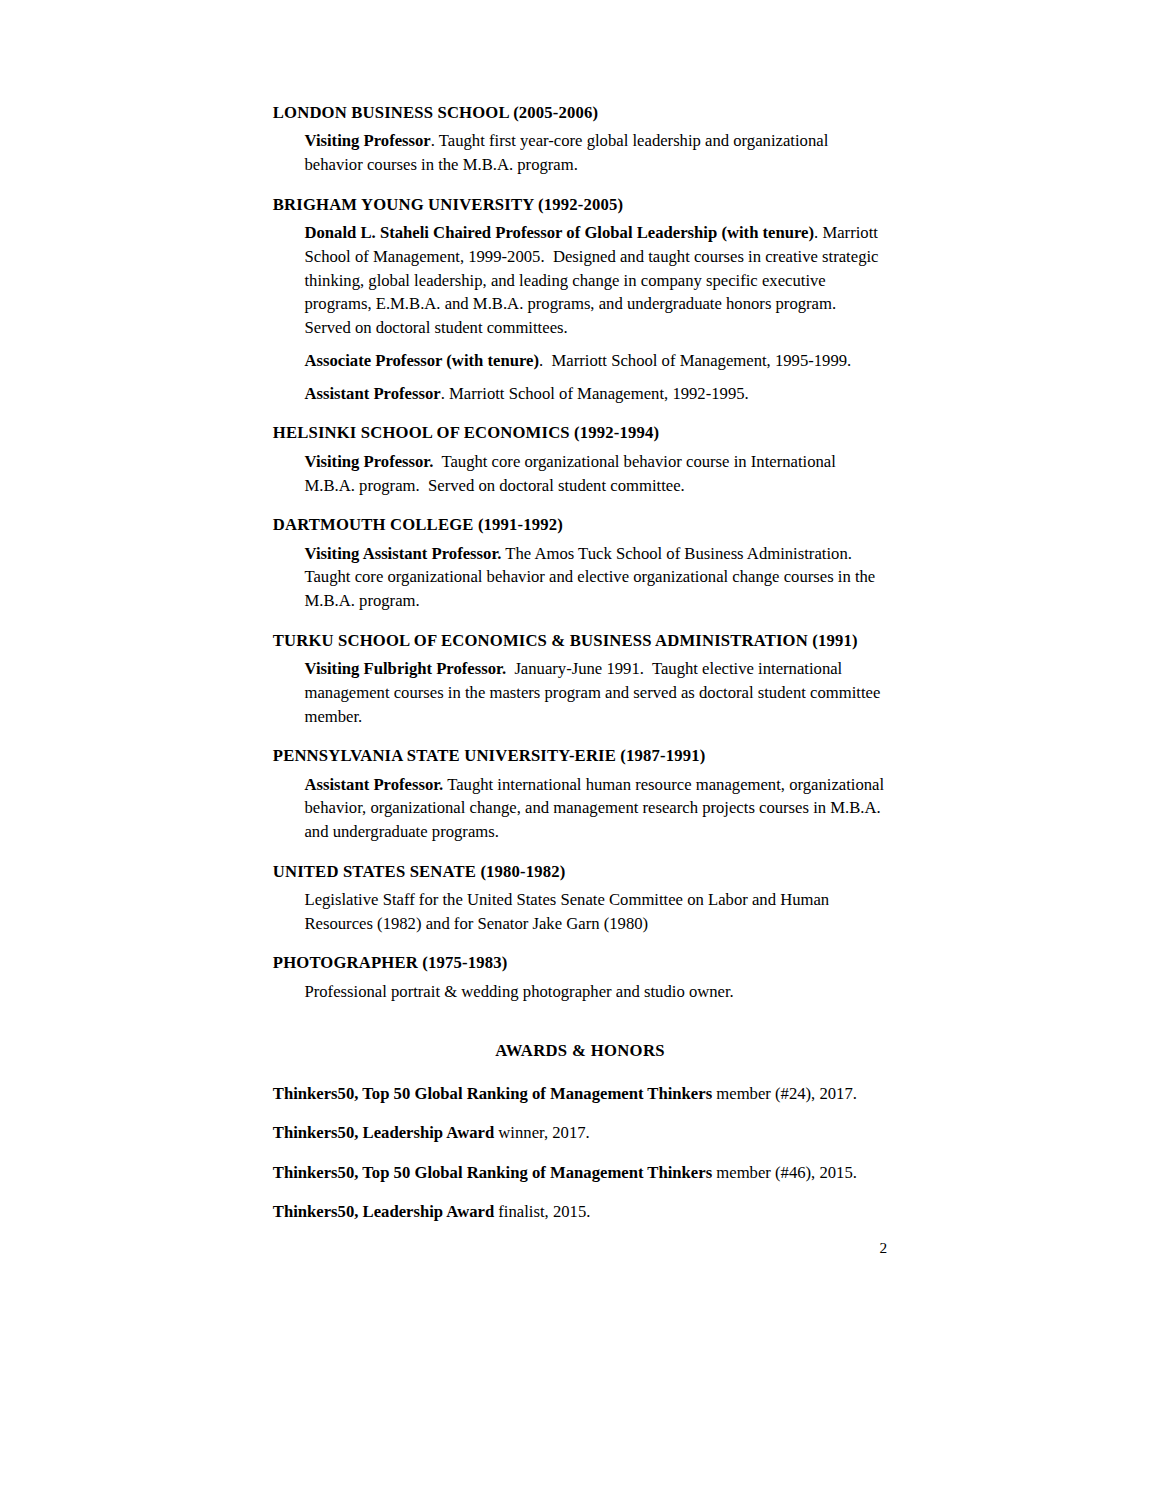LONDON BUSINESS SCHOOL (2005-2006)
Visiting Professor. Taught first year-core global leadership and organizational behavior courses in the M.B.A. program.
BRIGHAM YOUNG UNIVERSITY (1992-2005)
Donald L. Staheli Chaired Professor of Global Leadership (with tenure). Marriott School of Management, 1999-2005. Designed and taught courses in creative strategic thinking, global leadership, and leading change in company specific executive programs, E.M.B.A. and M.B.A. programs, and undergraduate honors program. Served on doctoral student committees.
Associate Professor (with tenure). Marriott School of Management, 1995-1999.
Assistant Professor. Marriott School of Management, 1992-1995.
HELSINKI SCHOOL OF ECONOMICS (1992-1994)
Visiting Professor. Taught core organizational behavior course in International M.B.A. program. Served on doctoral student committee.
DARTMOUTH COLLEGE (1991-1992)
Visiting Assistant Professor. The Amos Tuck School of Business Administration. Taught core organizational behavior and elective organizational change courses in the M.B.A. program.
TURKU SCHOOL OF ECONOMICS & BUSINESS ADMINISTRATION (1991)
Visiting Fulbright Professor. January-June 1991. Taught elective international management courses in the masters program and served as doctoral student committee member.
PENNSYLVANIA STATE UNIVERSITY-ERIE (1987-1991)
Assistant Professor. Taught international human resource management, organizational behavior, organizational change, and management research projects courses in M.B.A. and undergraduate programs.
UNITED STATES SENATE (1980-1982)
Legislative Staff for the United States Senate Committee on Labor and Human Resources (1982) and for Senator Jake Garn (1980)
PHOTOGRAPHER (1975-1983)
Professional portrait & wedding photographer and studio owner.
AWARDS & HONORS
Thinkers50, Top 50 Global Ranking of Management Thinkers member (#24), 2017.
Thinkers50, Leadership Award winner, 2017.
Thinkers50, Top 50 Global Ranking of Management Thinkers member (#46), 2015.
Thinkers50, Leadership Award finalist, 2015.
2